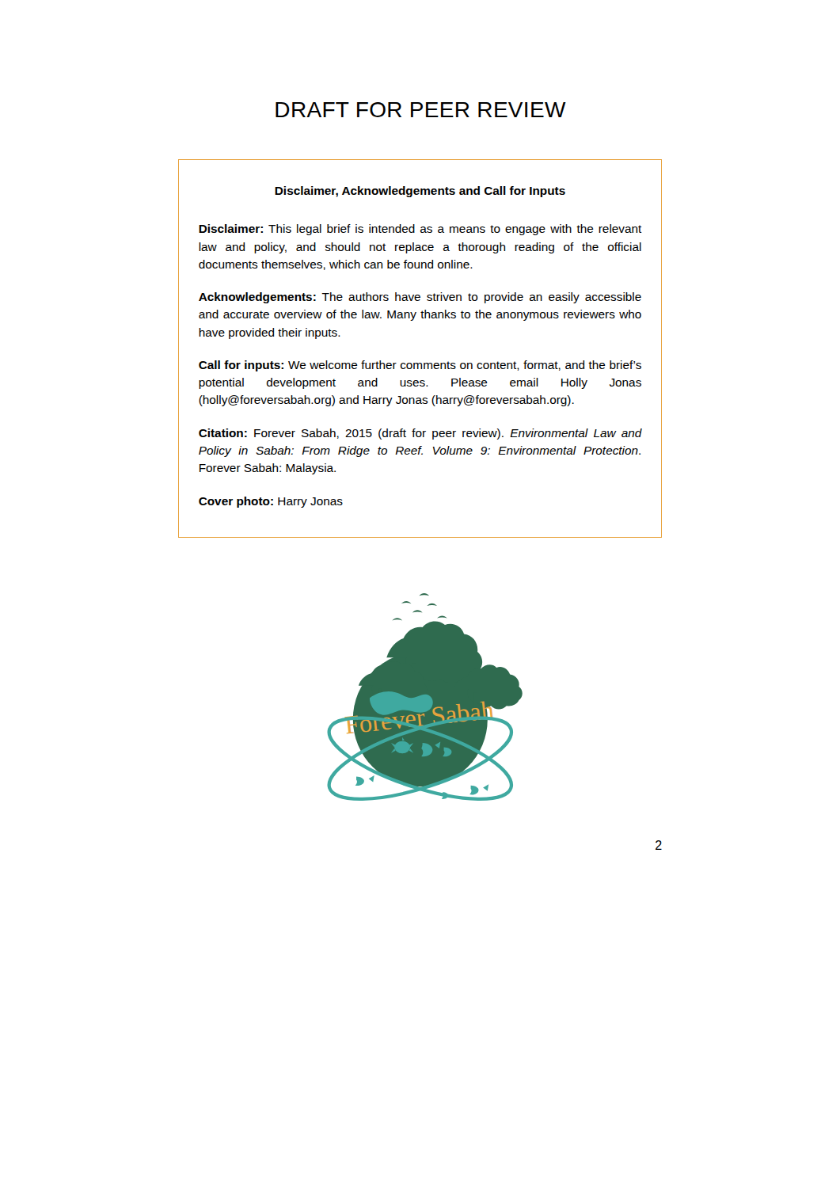DRAFT FOR PEER REVIEW
Disclaimer, Acknowledgements and Call for Inputs
Disclaimer: This legal brief is intended as a means to engage with the relevant law and policy, and should not replace a thorough reading of the official documents themselves, which can be found online.
Acknowledgements: The authors have striven to provide an easily accessible and accurate overview of the law. Many thanks to the anonymous reviewers who have provided their inputs.
Call for inputs: We welcome further comments on content, format, and the brief’s potential development and uses. Please email Holly Jonas (holly@foreversabah.org) and Harry Jonas (harry@foreversabah.org).
Citation: Forever Sabah, 2015 (draft for peer review). Environmental Law and Policy in Sabah: From Ridge to Reef. Volume 9: Environmental Protection. Forever Sabah: Malaysia.
Cover photo: Harry Jonas
Forever Sabah
2